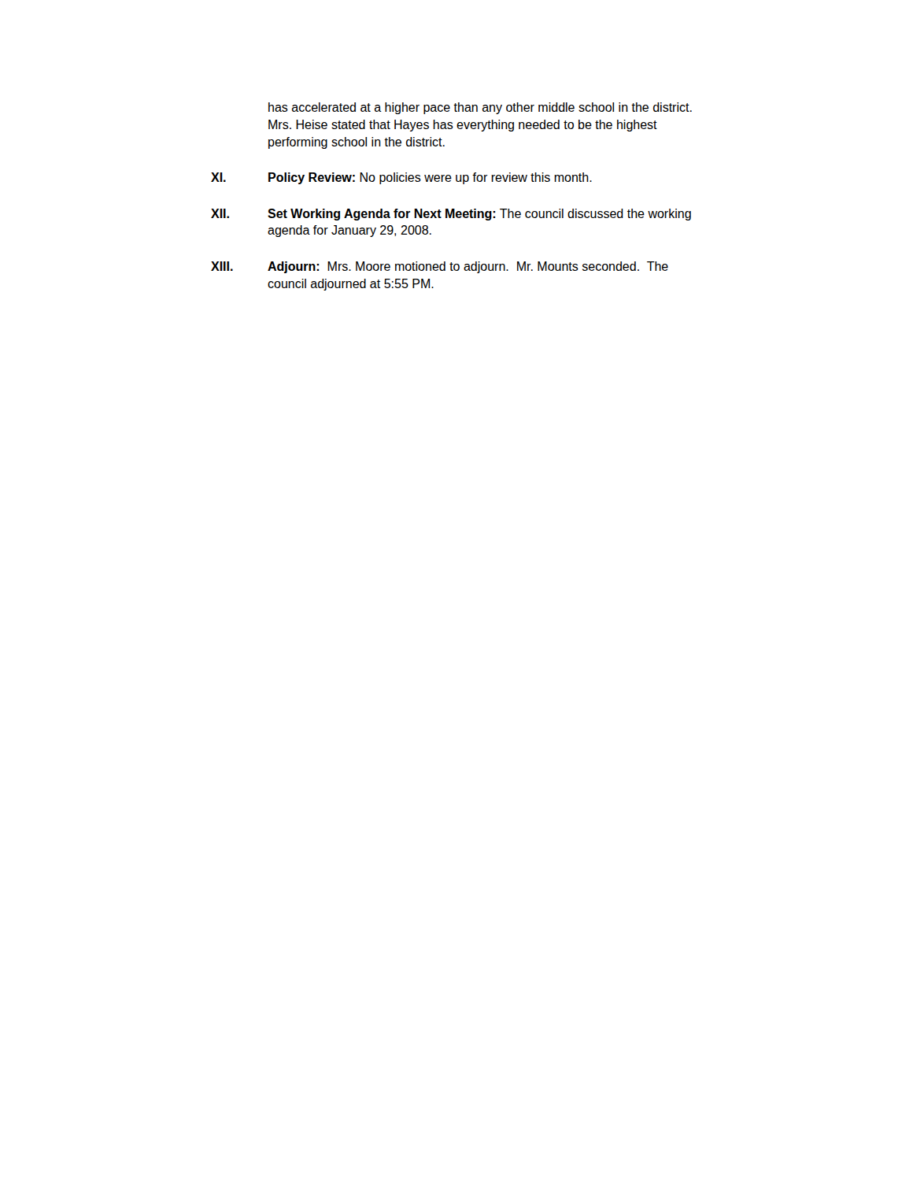has accelerated at a higher pace than any other middle school in the district. Mrs. Heise stated that Hayes has everything needed to be the highest performing school in the district.
XI.
Policy Review: No policies were up for review this month.
XII.
Set Working Agenda for Next Meeting: The council discussed the working agenda for January 29, 2008.
XIII.
Adjourn: Mrs. Moore motioned to adjourn. Mr. Mounts seconded. The council adjourned at 5:55 PM.